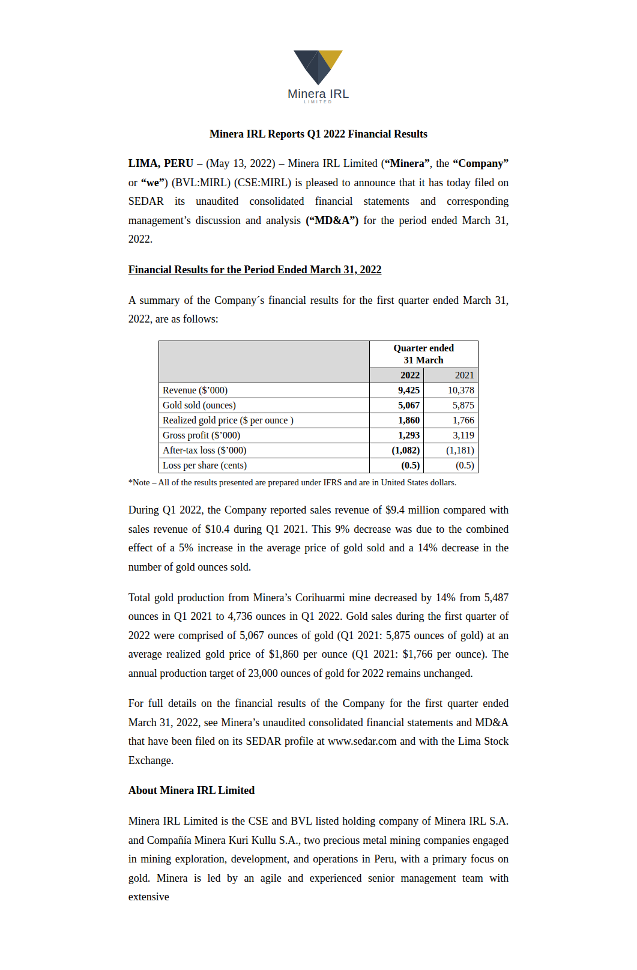Minera IRL
LIMITED
Minera IRL Reports Q1 2022 Financial Results
LIMA, PERU – (May 13, 2022) – Minera IRL Limited (“Minera”, the “Company” or “we”) (BVL:MIRL) (CSE:MIRL) is pleased to announce that it has today filed on SEDAR its unaudited consolidated financial statements and corresponding management’s discussion and analysis (“MD&A”) for the period ended March 31, 2022.
Financial Results for the Period Ended March 31, 2022
A summary of the Company´s financial results for the first quarter ended March 31, 2022, are as follows:
| | Quarter ended 31 March |
| --- | --- |
| 2022 | 2021 |
| Revenue ($’000) | 9,425 | 10,378 |
| Gold sold (ounces) | 5,067 | 5,875 |
| Realized gold price ($ per ounce ) | 1,860 | 1,766 |
| Gross profit ($’000) | 1,293 | 3,119 |
| After-tax loss ($’000) | (1,082) | (1,181) |
| Loss per share (cents) | (0.5) | (0.5) |
*Note – All of the results presented are prepared under IFRS and are in United States dollars.
During Q1 2022, the Company reported sales revenue of $9.4 million compared with sales revenue of $10.4 during Q1 2021. This 9% decrease was due to the combined effect of a 5% increase in the average price of gold sold and a 14% decrease in the number of gold ounces sold.
Total gold production from Minera’s Corihuarmi mine decreased by 14% from 5,487 ounces in Q1 2021 to 4,736 ounces in Q1 2022. Gold sales during the first quarter of 2022 were comprised of 5,067 ounces of gold (Q1 2021: 5,875 ounces of gold) at an average realized gold price of $1,860 per ounce (Q1 2021: $1,766 per ounce). The annual production target of 23,000 ounces of gold for 2022 remains unchanged.
For full details on the financial results of the Company for the first quarter ended March 31, 2022, see Minera’s unaudited consolidated financial statements and MD&A that have been filed on its SEDAR profile at www.sedar.com and with the Lima Stock Exchange.
About Minera IRL Limited
Minera IRL Limited is the CSE and BVL listed holding company of Minera IRL S.A. and Compañía Minera Kuri Kullu S.A., two precious metal mining companies engaged in mining exploration, development, and operations in Peru, with a primary focus on gold. Minera is led by an agile and experienced senior management team with extensive